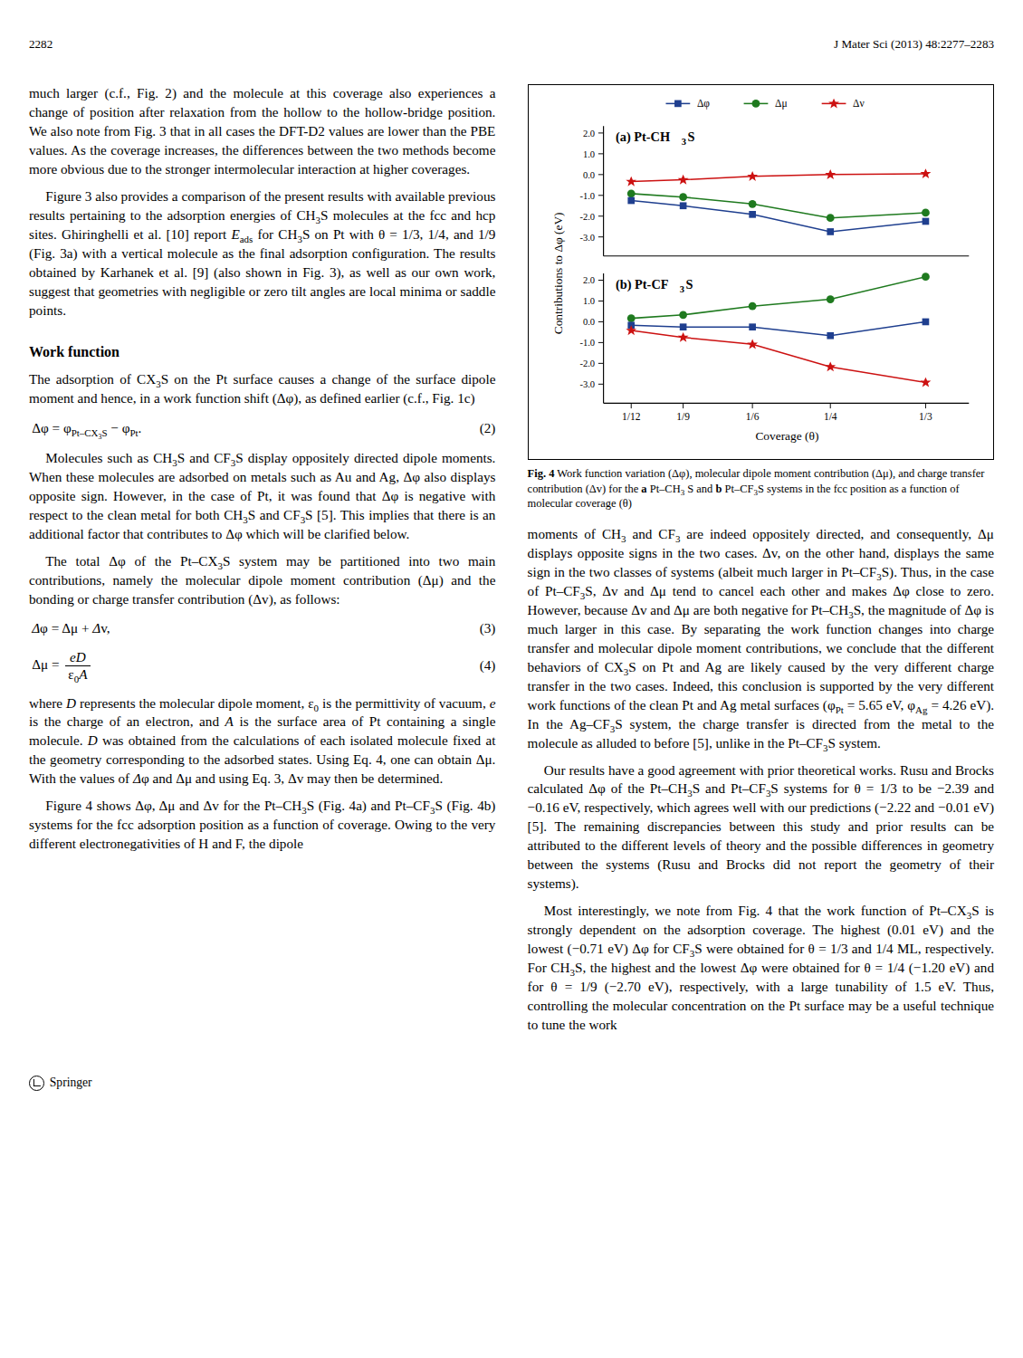2282
J Mater Sci (2013) 48:2277–2283
much larger (c.f., Fig. 2) and the molecule at this coverage also experiences a change of position after relaxation from the hollow to the hollow-bridge position. We also note from Fig. 3 that in all cases the DFT-D2 values are lower than the PBE values. As the coverage increases, the differences between the two methods become more obvious due to the stronger intermolecular interaction at higher coverages.
Figure 3 also provides a comparison of the present results with available previous results pertaining to the adsorption energies of CH3S molecules at the fcc and hcp sites. Ghiringhelli et al. [10] report Eads for CH3S on Pt with θ = 1/3, 1/4, and 1/9 (Fig. 3a) with a vertical molecule as the final adsorption configuration. The results obtained by Karhanek et al. [9] (also shown in Fig. 3), as well as our own work, suggest that geometries with negligible or zero tilt angles are local minima or saddle points.
Work function
The adsorption of CX3S on the Pt surface causes a change of the surface dipole moment and hence, in a work function shift (Δφ), as defined earlier (c.f., Fig. 1c)
Δφ = φPt–CX3S − φPt.
(2)
Molecules such as CH3S and CF3S display oppositely directed dipole moments. When these molecules are adsorbed on metals such as Au and Ag, Δφ also displays opposite sign. However, in the case of Pt, it was found that Δφ is negative with respect to the clean metal for both CH3S and CF3S [5]. This implies that there is an additional factor that contributes to Δφ which will be clarified below.
The total Δφ of the Pt–CX3S system may be partitioned into two main contributions, namely the molecular dipole moment contribution (Δμ) and the bonding or charge transfer contribution (Δv), as follows:
Δφ = Δμ + Δv,
(3)
Δμ = eD ε0A
(4)
where D represents the molecular dipole moment, ε0 is the permittivity of vacuum, e is the charge of an electron, and A is the surface area of Pt containing a single molecule. D was obtained from the calculations of each isolated molecule fixed at the geometry corresponding to the adsorbed states. Using Eq. 4, one can obtain Δμ. With the values of Δφ and Δμ and using Eq. 3, Δv may then be determined.
Figure 4 shows Δφ, Δμ and Δv for the Pt–CH3S (Fig. 4a) and Pt–CF3S (Fig. 4b) systems for the fcc adsorption position as a function of coverage. Owing to the very different electronegativities of H and F, the dipole
Δφ Δμ Δν 2.0 1.0 0.0 -1.0 -2.0 -3.0 (a) Pt-CH 3 S 2.0 1.0 0.0 -1.0 -2.0 -3.0 (b) Pt-CF 3 S 1/12 1/9 1/6 1/4 1/3 Coverage (θ) Contributions to Δφ (eV)
Fig. 4 Work function variation (Δφ), molecular dipole moment contribution (Δμ), and charge transfer contribution (Δv) for the a Pt–CH3 S and b Pt–CF3S systems in the fcc position as a function of molecular coverage (θ)
moments of CH3 and CF3 are indeed oppositely directed, and consequently, Δμ displays opposite signs in the two cases. Δv, on the other hand, displays the same sign in the two classes of systems (albeit much larger in Pt–CF3S). Thus, in the case of Pt–CF3S, Δv and Δμ tend to cancel each other and makes Δφ close to zero. However, because Δv and Δμ are both negative for Pt–CH3S, the magnitude of Δφ is much larger in this case. By separating the work function changes into charge transfer and molecular dipole moment contributions, we conclude that the different behaviors of CX3S on Pt and Ag are likely caused by the very different charge transfer in the two cases. Indeed, this conclusion is supported by the very different work functions of the clean Pt and Ag metal surfaces (φPt = 5.65 eV, φAg = 4.26 eV). In the Ag–CF3S system, the charge transfer is directed from the metal to the molecule as alluded to before [5], unlike in the Pt–CF3S system.
Our results have a good agreement with prior theoretical works. Rusu and Brocks calculated Δφ of the Pt–CH3S and Pt–CF3S systems for θ = 1/3 to be −2.39 and −0.16 eV, respectively, which agrees well with our predictions (−2.22 and −0.01 eV) [5]. The remaining discrepancies between this study and prior results can be attributed to the different levels of theory and the possible differences in geometry between the systems (Rusu and Brocks did not report the geometry of their systems).
Most interestingly, we note from Fig. 4 that the work function of Pt–CX3S is strongly dependent on the adsorption coverage. The highest (0.01 eV) and the lowest (−0.71 eV) Δφ for CF3S were obtained for θ = 1/3 and 1/4 ML, respectively. For CH3S, the highest and the lowest Δφ were obtained for θ = 1/4 (−1.20 eV) and for θ = 1/9 (−2.70 eV), respectively, with a large tunability of 1.5 eV. Thus, controlling the molecular concentration on the Pt surface may be a useful technique to tune the work
Springer